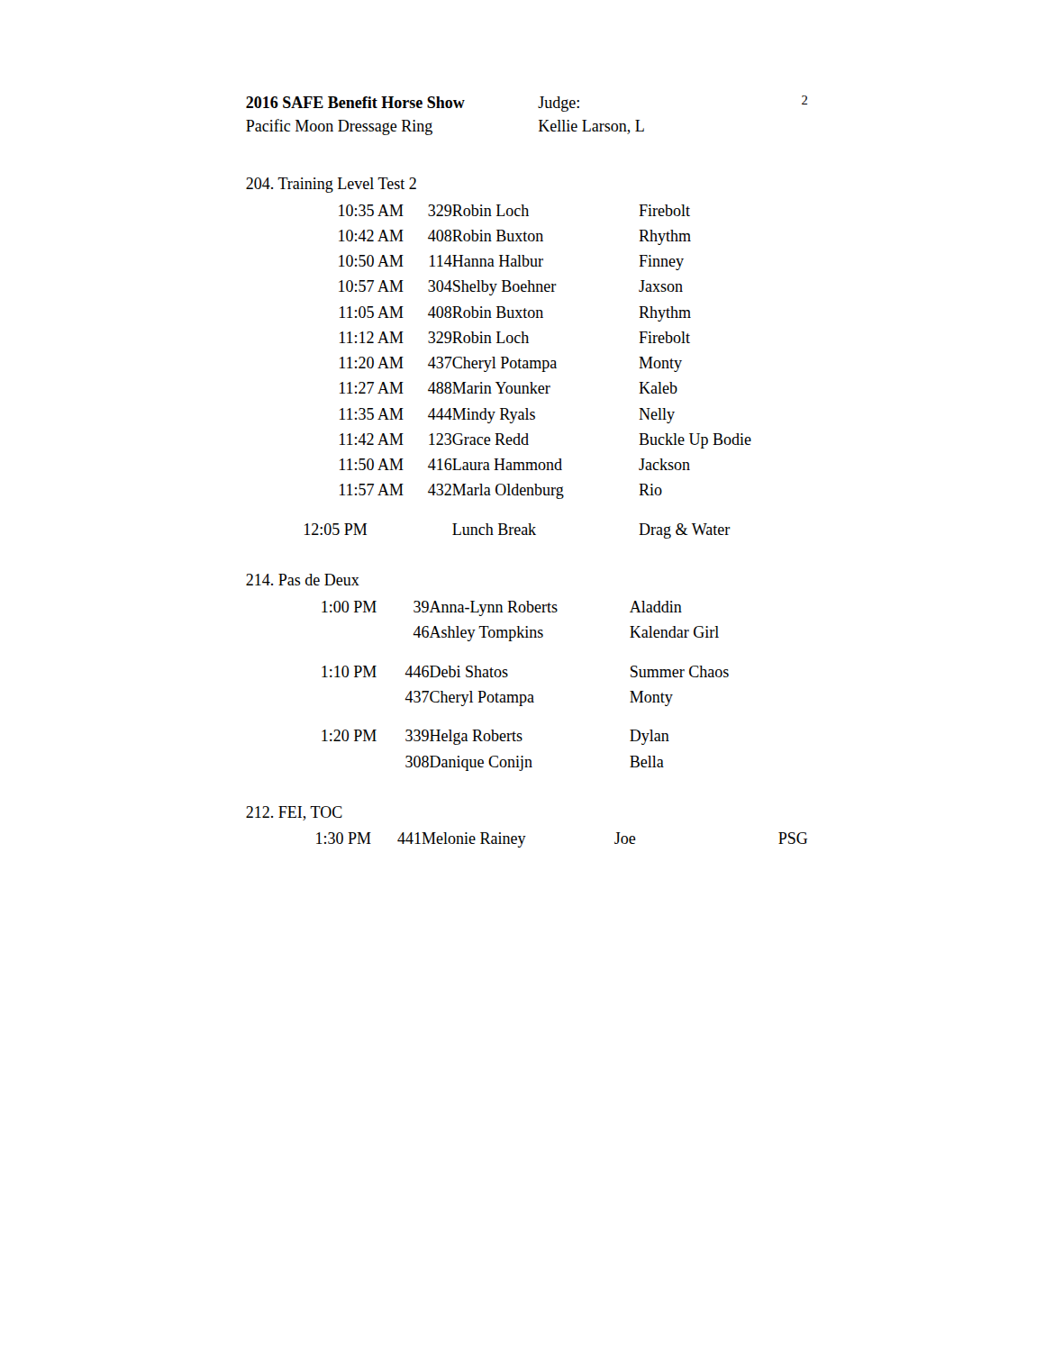2
2016 SAFE Benefit Horse Show
Judge:
Pacific Moon Dressage Ring
Kellie Larson, L
204. Training Level Test 2
| 10:35 AM | 329 | Robin Loch | Firebolt | |
| 10:42 AM | 408 | Robin Buxton | Rhythm | |
| 10:50 AM | 114 | Hanna Halbur | Finney | |
| 10:57 AM | 304 | Shelby Boehner | Jaxson | |
| 11:05 AM | 408 | Robin Buxton | Rhythm | |
| 11:12 AM | 329 | Robin Loch | Firebolt | |
| 11:20 AM | 437 | Cheryl Potampa | Monty | |
| 11:27 AM | 488 | Marin Younker | Kaleb | |
| 11:35 AM | 444 | Mindy Ryals | Nelly | |
| 11:42 AM | 123 | Grace Redd | Buckle Up Bodie | |
| 11:50 AM | 416 | Laura Hammond | Jackson | |
| 11:57 AM | 432 | Marla Oldenburg | Rio | |
| 12:05 PM | | Lunch Break | Drag & Water | |
214. Pas de Deux
| 1:00 PM | 39 | Anna-Lynn Roberts | Aladdin | |
| | 46 | Ashley Tompkins | Kalendar Girl | |
| 1:10 PM | 446 | Debi Shatos | Summer Chaos | |
| | 437 | Cheryl Potampa | Monty | |
| 1:20 PM | 339 | Helga Roberts | Dylan | |
| | 308 | Danique Conijn | Bella | |
212. FEI, TOC
| 1:30 PM | 441 | Melonie Rainey | Joe | PSG |